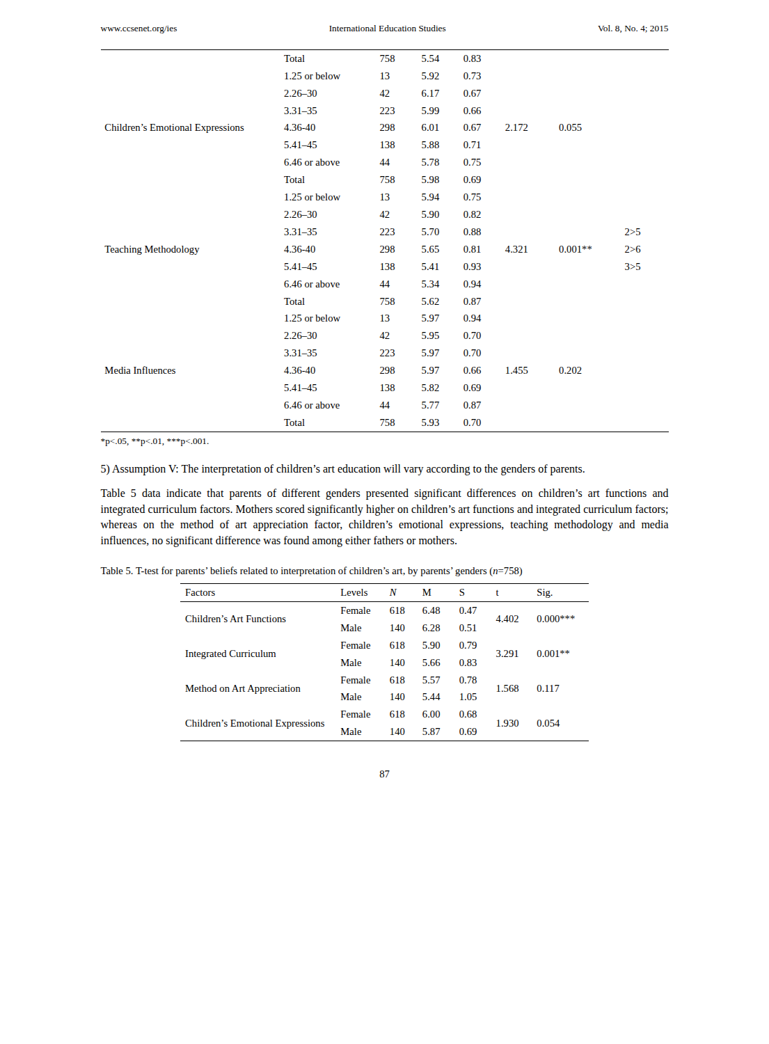www.ccsenet.org/ies
International Education Studies
Vol. 8, No. 4; 2015
| | Total | 758 | 5.54 | 0.83 | | | |
| | 1.25 or below | 13 | 5.92 | 0.73 | | | |
| | 2.26–30 | 42 | 6.17 | 0.67 | | | |
| | 3.31–35 | 223 | 5.99 | 0.66 | | | |
| Children’s Emotional Expressions | 4.36-40 | 298 | 6.01 | 0.67 | 2.172 | 0.055 | |
| | 5.41–45 | 138 | 5.88 | 0.71 | | | |
| | 6.46 or above | 44 | 5.78 | 0.75 | | | |
| | Total | 758 | 5.98 | 0.69 | | | |
| | 1.25 or below | 13 | 5.94 | 0.75 | | | |
| | 2.26–30 | 42 | 5.90 | 0.82 | | | |
| | 3.31–35 | 223 | 5.70 | 0.88 | | | 2>5 |
| Teaching Methodology | 4.36-40 | 298 | 5.65 | 0.81 | 4.321 | 0.001** | 2>6 |
| | 5.41–45 | 138 | 5.41 | 0.93 | | | 3>5 |
| | 6.46 or above | 44 | 5.34 | 0.94 | | | |
| | Total | 758 | 5.62 | 0.87 | | | |
| | 1.25 or below | 13 | 5.97 | 0.94 | | | |
| | 2.26–30 | 42 | 5.95 | 0.70 | | | |
| | 3.31–35 | 223 | 5.97 | 0.70 | | | |
| Media Influences | 4.36-40 | 298 | 5.97 | 0.66 | 1.455 | 0.202 | |
| | 5.41–45 | 138 | 5.82 | 0.69 | | | |
| | 6.46 or above | 44 | 5.77 | 0.87 | | | |
| | Total | 758 | 5.93 | 0.70 | | | |
*p<.05, **p<.01, ***p<.001.
5) Assumption V: The interpretation of children’s art education will vary according to the genders of parents.
Table 5 data indicate that parents of different genders presented significant differences on children’s art functions and integrated curriculum factors. Mothers scored significantly higher on children’s art functions and integrated curriculum factors; whereas on the method of art appreciation factor, children’s emotional expressions, teaching methodology and media influences, no significant difference was found among either fathers or mothers.
Table 5. T-test for parents’ beliefs related to interpretation of children’s art, by parents’ genders (n=758)
| Factors | Levels | N | M | S | t | Sig. |
| --- | --- | --- | --- | --- | --- | --- |
| Children’s Art Functions | Female | 618 | 6.48 | 0.47 | 4.402 | 0.000*** |
| Male | 140 | 6.28 | 0.51 |
| Integrated Curriculum | Female | 618 | 5.90 | 0.79 | 3.291 | 0.001** |
| Male | 140 | 5.66 | 0.83 |
| Method on Art Appreciation | Female | 618 | 5.57 | 0.78 | 1.568 | 0.117 |
| Male | 140 | 5.44 | 1.05 |
| Children’s Emotional Expressions | Female | 618 | 6.00 | 0.68 | 1.930 | 0.054 |
| Male | 140 | 5.87 | 0.69 |
87